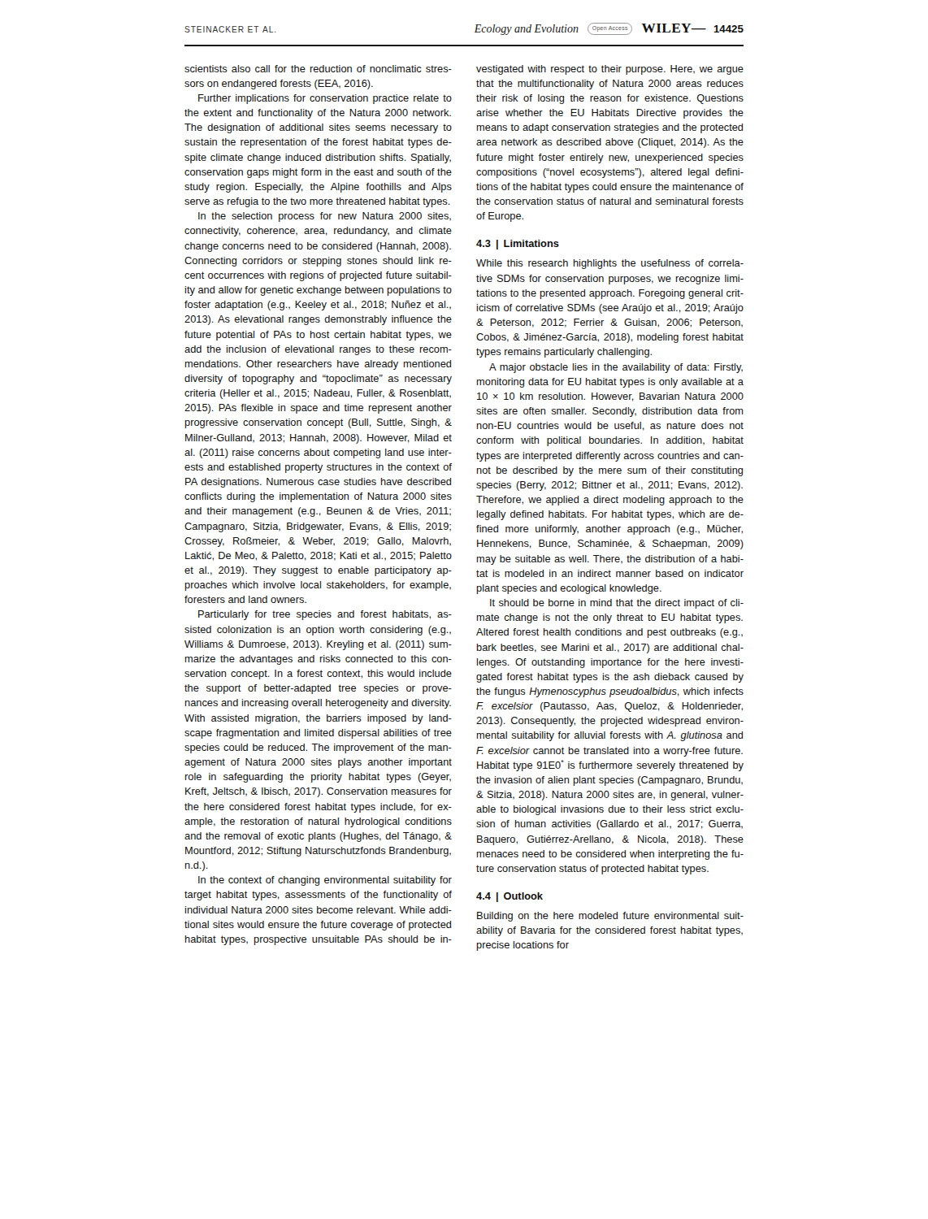Steinacker et al.
Ecology and Evolution Open Access WILEY— 14425
scientists also call for the reduction of nonclimatic stressors on endangered forests (EEA, 2016).
Further implications for conservation practice relate to the extent and functionality of the Natura 2000 network. The designation of additional sites seems necessary to sustain the representation of the forest habitat types despite climate change induced distribution shifts. Spatially, conservation gaps might form in the east and south of the study region. Especially, the Alpine foothills and Alps serve as refugia to the two more threatened habitat types.
In the selection process for new Natura 2000 sites, connectivity, coherence, area, redundancy, and climate change concerns need to be considered (Hannah, 2008). Connecting corridors or stepping stones should link recent occurrences with regions of projected future suitability and allow for genetic exchange between populations to foster adaptation (e.g., Keeley et al., 2018; Nuñez et al., 2013). As elevational ranges demonstrably influence the future potential of PAs to host certain habitat types, we add the inclusion of elevational ranges to these recommendations. Other researchers have already mentioned diversity of topography and “topoclimate” as necessary criteria (Heller et al., 2015; Nadeau, Fuller, & Rosenblatt, 2015). PAs flexible in space and time represent another progressive conservation concept (Bull, Suttle, Singh, & Milner-Gulland, 2013; Hannah, 2008). However, Milad et al. (2011) raise concerns about competing land use interests and established property structures in the context of PA designations. Numerous case studies have described conflicts during the implementation of Natura 2000 sites and their management (e.g., Beunen & de Vries, 2011; Campagnaro, Sitzia, Bridgewater, Evans, & Ellis, 2019; Crossey, Roßmeier, & Weber, 2019; Gallo, Malovrh, Laktić, De Meo, & Paletto, 2018; Kati et al., 2015; Paletto et al., 2019). They suggest to enable participatory approaches which involve local stakeholders, for example, foresters and land owners.
Particularly for tree species and forest habitats, assisted colonization is an option worth considering (e.g., Williams & Dumroese, 2013). Kreyling et al. (2011) summarize the advantages and risks connected to this conservation concept. In a forest context, this would include the support of better-adapted tree species or provenances and increasing overall heterogeneity and diversity. With assisted migration, the barriers imposed by landscape fragmentation and limited dispersal abilities of tree species could be reduced. The improvement of the management of Natura 2000 sites plays another important role in safeguarding the priority habitat types (Geyer, Kreft, Jeltsch, & Ibisch, 2017). Conservation measures for the here considered forest habitat types include, for example, the restoration of natural hydrological conditions and the removal of exotic plants (Hughes, del Tánago, & Mountford, 2012; Stiftung Naturschutzfonds Brandenburg, n.d.).
In the context of changing environmental suitability for target habitat types, assessments of the functionality of individual Natura 2000 sites become relevant. While additional sites would ensure the future coverage of protected habitat types, prospective unsuitable PAs should be investigated with respect to their purpose. Here, we argue that the multifunctionality of Natura 2000 areas reduces their risk of losing the reason for existence. Questions arise whether the EU Habitats Directive provides the means to adapt conservation strategies and the protected area network as described above (Cliquet, 2014). As the future might foster entirely new, unexperienced species compositions (“novel ecosystems”), altered legal definitions of the habitat types could ensure the maintenance of the conservation status of natural and seminatural forests of Europe.
4.3|Limitations
While this research highlights the usefulness of correlative SDMs for conservation purposes, we recognize limitations to the presented approach. Foregoing general criticism of correlative SDMs (see Araújo et al., 2019; Araújo & Peterson, 2012; Ferrier & Guisan, 2006; Peterson, Cobos, & Jiménez-García, 2018), modeling forest habitat types remains particularly challenging.
A major obstacle lies in the availability of data: Firstly, monitoring data for EU habitat types is only available at a 10 × 10 km resolution. However, Bavarian Natura 2000 sites are often smaller. Secondly, distribution data from non-EU countries would be useful, as nature does not conform with political boundaries. In addition, habitat types are interpreted differently across countries and cannot be described by the mere sum of their constituting species (Berry, 2012; Bittner et al., 2011; Evans, 2012). Therefore, we applied a direct modeling approach to the legally defined habitats. For habitat types, which are defined more uniformly, another approach (e.g., Mücher, Hennekens, Bunce, Schaminée, & Schaepman, 2009) may be suitable as well. There, the distribution of a habitat is modeled in an indirect manner based on indicator plant species and ecological knowledge.
It should be borne in mind that the direct impact of climate change is not the only threat to EU habitat types. Altered forest health conditions and pest outbreaks (e.g., bark beetles, see Marini et al., 2017) are additional challenges. Of outstanding importance for the here investigated forest habitat types is the ash dieback caused by the fungus Hymenoscyphus pseudoalbidus, which infects F. excelsior (Pautasso, Aas, Queloz, & Holdenrieder, 2013). Consequently, the projected widespread environmental suitability for alluvial forests with A. glutinosa and F. excelsior cannot be translated into a worry-free future. Habitat type 91E0* is furthermore severely threatened by the invasion of alien plant species (Campagnaro, Brundu, & Sitzia, 2018). Natura 2000 sites are, in general, vulnerable to biological invasions due to their less strict exclusion of human activities (Gallardo et al., 2017; Guerra, Baquero, Gutiérrez-Arellano, & Nicola, 2018). These menaces need to be considered when interpreting the future conservation status of protected habitat types.
4.4|Outlook
Building on the here modeled future environmental suitability of Bavaria for the considered forest habitat types, precise locations for